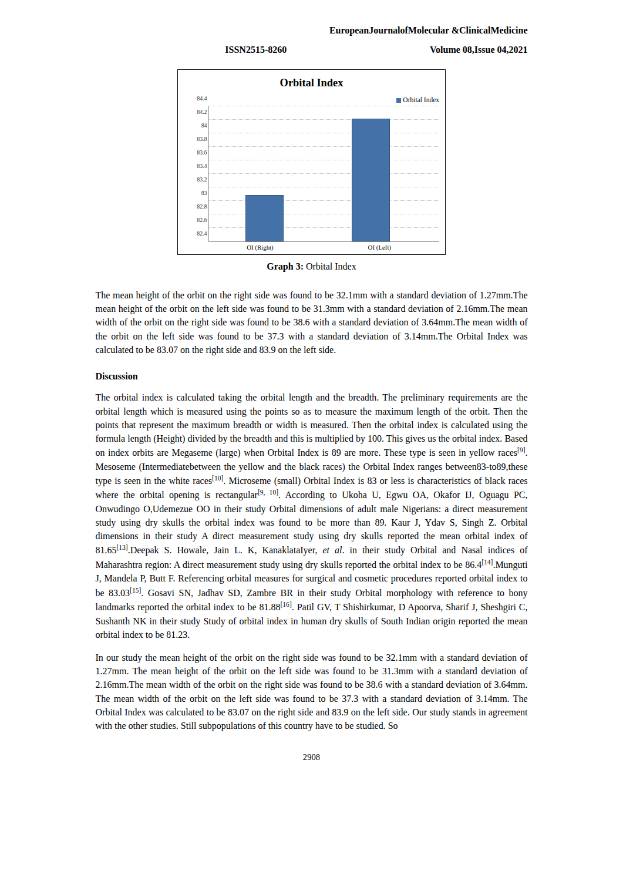EuropeanJournalofMolecular &ClinicalMedicine
ISSN2515-8260 Volume 08,Issue 04,2021
Orbital Index
Orbital Index
84.4
84.2
84
83.8
83.6
83.4
83.2
83
82.8
82.6
82.4
OI (Right) OI (Left)
Graph 3: Orbital Index
The mean height of the orbit on the right side was found to be 32.1mm with a standard deviation of 1.27mm.The mean height of the orbit on the left side was found to be 31.3mm with a standard deviation of 2.16mm.The mean width of the orbit on the right side was found to be 38.6 with a standard deviation of 3.64mm.The mean width of the orbit on the left side was found to be 37.3 with a standard deviation of 3.14mm.The Orbital Index was calculated to be 83.07 on the right side and 83.9 on the left side.
Discussion
The orbital index is calculated taking the orbital length and the breadth. The preliminary requirements are the orbital length which is measured using the points so as to measure the maximum length of the orbit. Then the points that represent the maximum breadth or width is measured. Then the orbital index is calculated using the formula length (Height) divided by the breadth and this is multiplied by 100. This gives us the orbital index. Based on index orbits are Megaseme (large) when Orbital Index is 89 are more. These type is seen in yellow races[9]. Mesoseme (Intermediatebetween the yellow and the black races) the Orbital Index ranges between83-to89,these type is seen in the white races[10]. Microseme (small) Orbital Index is 83 or less is characteristics of black races where the orbital opening is rectangular[9, 10]. According to Ukoha U, Egwu OA, Okafor IJ, Oguagu PC, Onwudingo O,Udemezue OO in their study Orbital dimensions of adult male Nigerians: a direct measurement study using dry skulls the orbital index was found to be more than 89. Kaur J, Ydav S, Singh Z. Orbital dimensions in their study A direct measurement study using dry skulls reported the mean orbital index of 81.65[13].Deepak S. Howale, Jain L. K, KanaklataIyer, et al. in their study Orbital and Nasal indices of Maharashtra region: A direct measurement study using dry skulls reported the orbital index to be 86.4[14].Munguti J, Mandela P, Butt F. Referencing orbital measures for surgical and cosmetic procedures reported orbital index to be 83.03[15]. Gosavi SN, Jadhav SD, Zambre BR in their study Orbital morphology with reference to bony landmarks reported the orbital index to be 81.88[16]. Patil GV, T Shishirkumar, D Apoorva, Sharif J, Sheshgiri C, Sushanth NK in their study Study of orbital index in human dry skulls of South Indian origin reported the mean orbital index to be 81.23.
In our study the mean height of the orbit on the right side was found to be 32.1mm with a standard deviation of 1.27mm. The mean height of the orbit on the left side was found to be 31.3mm with a standard deviation of 2.16mm.The mean width of the orbit on the right side was found to be 38.6 with a standard deviation of 3.64mm. The mean width of the orbit on the left side was found to be 37.3 with a standard deviation of 3.14mm. The Orbital Index was calculated to be 83.07 on the right side and 83.9 on the left side. Our study stands in agreement with the other studies. Still subpopulations of this country have to be studied. So
2908